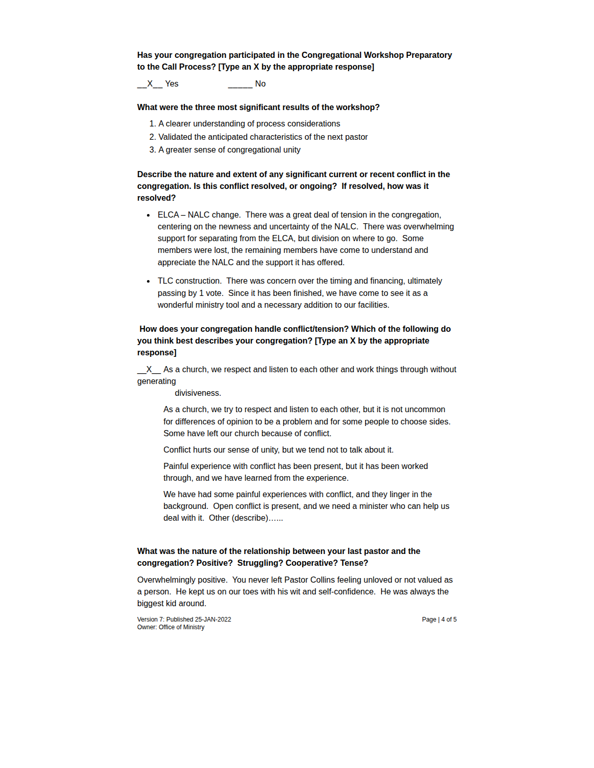Has your congregation participated in the Congregational Workshop Preparatory to the Call Process? [Type an X by the appropriate response]
__X__ Yes _____ No
What were the three most significant results of the workshop?
A clearer understanding of process considerations
Validated the anticipated characteristics of the next pastor
A greater sense of congregational unity
Describe the nature and extent of any significant current or recent conflict in the congregation. Is this conflict resolved, or ongoing? If resolved, how was it resolved?
ELCA – NALC change. There was a great deal of tension in the congregation, centering on the newness and uncertainty of the NALC. There was overwhelming support for separating from the ELCA, but division on where to go. Some members were lost, the remaining members have come to understand and appreciate the NALC and the support it has offered.
TLC construction. There was concern over the timing and financing, ultimately passing by 1 vote. Since it has been finished, we have come to see it as a wonderful ministry tool and a necessary addition to our facilities.
How does your congregation handle conflict/tension? Which of the following do you think best describes your congregation? [Type an X by the appropriate response]
__X__As a church, we respect and listen to each other and work things through without generating
divisiveness.
As a church, we try to respect and listen to each other, but it is not uncommon for differences of opinion to be a problem and for some people to choose sides. Some have left our church because of conflict.
Conflict hurts our sense of unity, but we tend not to talk about it.
Painful experience with conflict has been present, but it has been worked through, and we have learned from the experience.
We have had some painful experiences with conflict, and they linger in the background. Open conflict is present, and we need a minister who can help us deal with it. Other (describe)…...
What was the nature of the relationship between your last pastor and the congregation? Positive? Struggling? Cooperative? Tense?
Overwhelmingly positive. You never left Pastor Collins feeling unloved or not valued as a person. He kept us on our toes with his wit and self-confidence. He was always the biggest kid around.
Version 7: Published 25-JAN-2022
Owner: Office of Ministry
Page | 4 of 5